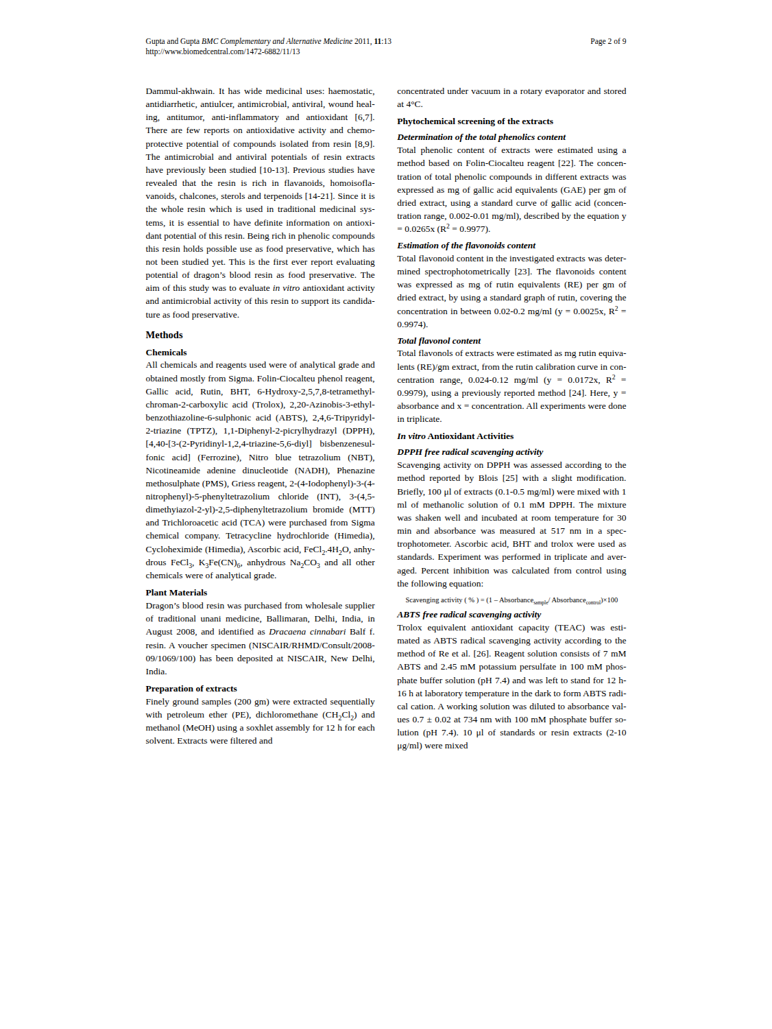Gupta and Gupta BMC Complementary and Alternative Medicine 2011, 11:13
http://www.biomedcentral.com/1472-6882/11/13
Page 2 of 9
Dammul-akhwain. It has wide medicinal uses: haemostatic, antidiarrhetic, antiulcer, antimicrobial, antiviral, wound healing, antitumor, anti-inflammatory and antioxidant [6,7]. There are few reports on antioxidative activity and chemoprotective potential of compounds isolated from resin [8,9]. The antimicrobial and antiviral potentials of resin extracts have previously been studied [10-13]. Previous studies have revealed that the resin is rich in flavanoids, homoisoflavanoids, chalcones, sterols and terpenoids [14-21]. Since it is the whole resin which is used in traditional medicinal systems, it is essential to have definite information on antioxidant potential of this resin. Being rich in phenolic compounds this resin holds possible use as food preservative, which has not been studied yet. This is the first ever report evaluating potential of dragon’s blood resin as food preservative. The aim of this study was to evaluate in vitro antioxidant activity and antimicrobial activity of this resin to support its candidature as food preservative.
Methods
Chemicals
All chemicals and reagents used were of analytical grade and obtained mostly from Sigma. Folin-Ciocalteu phenol reagent, Gallic acid, Rutin, BHT, 6-Hydroxy-2,5,7,8-tetramethyl-chroman-2-carboxylic acid (Trolox), 2,20-Azinobis-3-ethylbenzothiazoline-6-sulphonic acid (ABTS), 2,4,6-Tripyridyl-2-triazine (TPTZ), 1,1-Diphenyl-2-picrylhydrazyl (DPPH), [4,40-[3-(2-Pyridinyl-1,2,4-triazine-5,6-diyl] bisbenzenesulfonic acid] (Ferrozine), Nitro blue tetrazolium (NBT), Nicotineamide adenine dinucleotide (NADH), Phenazine methosulphate (PMS), Griess reagent, 2-(4-Iodophenyl)-3-(4-nitrophenyl)-5-phenyltetrazolium chloride (INT), 3-(4,5-dimethyiazol-2-yl)-2,5-diphenyltetrazolium bromide (MTT) and Trichloroacetic acid (TCA) were purchased from Sigma chemical company. Tetracycline hydrochloride (Himedia), Cycloheximide (Himedia), Ascorbic acid, FeCl2.4H2O, anhydrous FeCl3, K3Fe(CN)6, anhydrous Na2CO3 and all other chemicals were of analytical grade.
Plant Materials
Dragon’s blood resin was purchased from wholesale supplier of traditional unani medicine, Ballimaran, Delhi, India, in August 2008, and identified as Dracaena cinnabari Balf f. resin. A voucher specimen (NISCAIR/RHMD/Consult/2008-09/1069/100) has been deposited at NISCAIR, New Delhi, India.
Preparation of extracts
Finely ground samples (200 gm) were extracted sequentially with petroleum ether (PE), dichloromethane (CH2Cl2) and methanol (MeOH) using a soxhlet assembly for 12 h for each solvent. Extracts were filtered and
concentrated under vacuum in a rotary evaporator and stored at 4°C.
Phytochemical screening of the extracts
Determination of the total phenolics content
Total phenolic content of extracts were estimated using a method based on Folin-Ciocalteu reagent [22]. The concentration of total phenolic compounds in different extracts was expressed as mg of gallic acid equivalents (GAE) per gm of dried extract, using a standard curve of gallic acid (concentration range, 0.002-0.01 mg/ml), described by the equation y = 0.0265x (R2 = 0.9977).
Estimation of the flavonoids content
Total flavonoid content in the investigated extracts was determined spectrophotometrically [23]. The flavonoids content was expressed as mg of rutin equivalents (RE) per gm of dried extract, by using a standard graph of rutin, covering the concentration in between 0.02-0.2 mg/ml (y = 0.0025x, R2 = 0.9974).
Total flavonol content
Total flavonols of extracts were estimated as mg rutin equivalents (RE)/gm extract, from the rutin calibration curve in concentration range, 0.024-0.12 mg/ml (y = 0.0172x, R2 = 0.9979), using a previously reported method [24]. Here, y = absorbance and x = concentration. All experiments were done in triplicate.
In vitro Antioxidant Activities
DPPH free radical scavenging activity
Scavenging activity on DPPH was assessed according to the method reported by Blois [25] with a slight modification. Briefly, 100 μl of extracts (0.1-0.5 mg/ml) were mixed with 1 ml of methanolic solution of 0.1 mM DPPH. The mixture was shaken well and incubated at room temperature for 30 min and absorbance was measured at 517 nm in a spectrophotometer. Ascorbic acid, BHT and trolox were used as standards. Experiment was performed in triplicate and averaged. Percent inhibition was calculated from control using the following equation:
Scavenging activity ( % ) = (1 – Absorbancesample/ Absorbancecontrol)×100
ABTS free radical scavenging activity
Trolox equivalent antioxidant capacity (TEAC) was estimated as ABTS radical scavenging activity according to the method of Re et al. [26]. Reagent solution consists of 7 mM ABTS and 2.45 mM potassium persulfate in 100 mM phosphate buffer solution (pH 7.4) and was left to stand for 12 h-16 h at laboratory temperature in the dark to form ABTS radical cation. A working solution was diluted to absorbance values 0.7 ± 0.02 at 734 nm with 100 mM phosphate buffer solution (pH 7.4). 10 μl of standards or resin extracts (2-10 μg/ml) were mixed